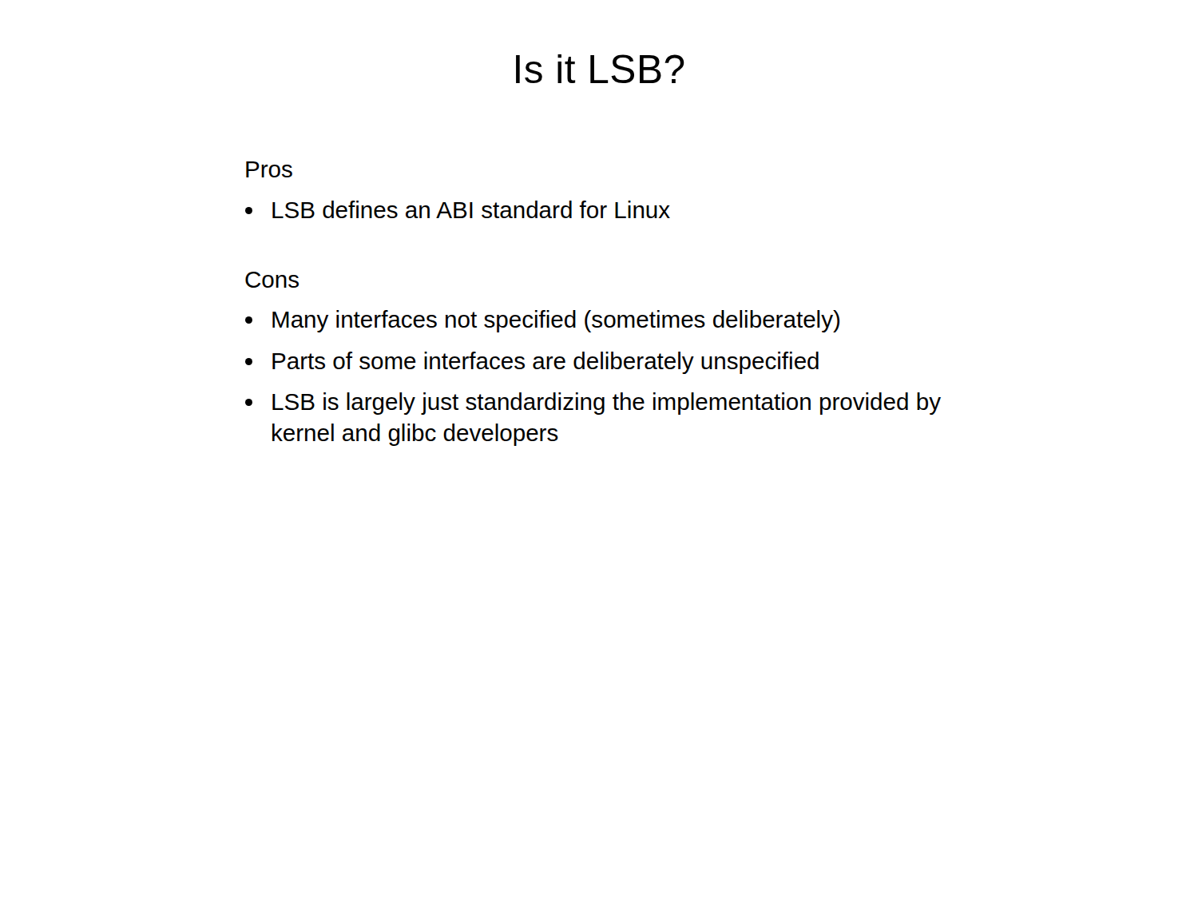Is it LSB?
Pros
LSB defines an ABI standard for Linux
Cons
Many interfaces not specified (sometimes deliberately)
Parts of some interfaces are deliberately unspecified
LSB is largely just standardizing the implementation provided by kernel and glibc developers